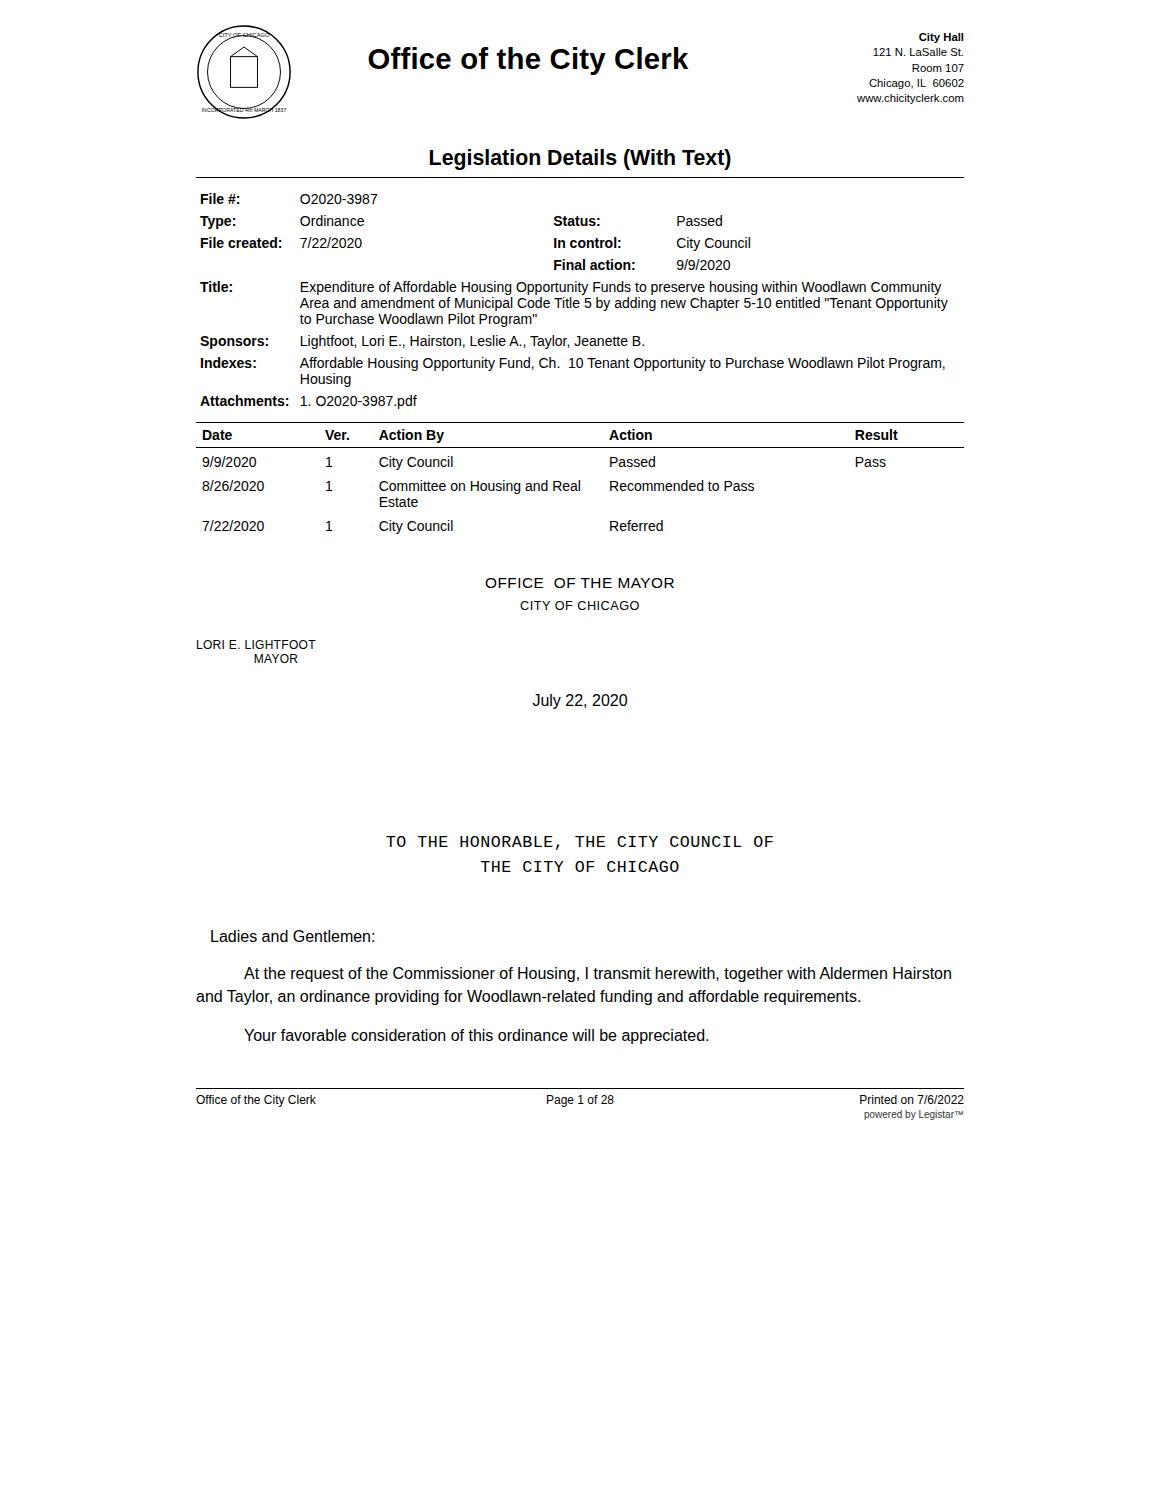Office of the City Clerk
City Hall
121 N. LaSalle St.
Room 107
Chicago, IL 60602
www.chicityclerk.com
Legislation Details (With Text)
| File #: | O2020-3987 | | |
| Type: | Ordinance | Status: | Passed |
| File created: | 7/22/2020 | In control: | City Council |
| | | Final action: | 9/9/2020 |
| Title: | Expenditure of Affordable Housing Opportunity Funds to preserve housing within Woodlawn Community Area and amendment of Municipal Code Title 5 by adding new Chapter 5-10 entitled "Tenant Opportunity to Purchase Woodlawn Pilot Program" |
| Sponsors: | Lightfoot, Lori E., Hairston, Leslie A., Taylor, Jeanette B. |
| Indexes: | Affordable Housing Opportunity Fund, Ch. 10 Tenant Opportunity to Purchase Woodlawn Pilot Program, Housing |
| Attachments: | 1. O2020-3987.pdf |
| Date | Ver. | Action By | Action | Result |
| --- | --- | --- | --- | --- |
| 9/9/2020 | 1 | City Council | Passed | Pass |
| 8/26/2020 | 1 | Committee on Housing and Real Estate | Recommended to Pass | |
| 7/22/2020 | 1 | City Council | Referred | |
OFFICE OF THE MAYOR
CITY OF CHICAGO
LORI E. LIGHTFOOT MAYOR
July 22, 2020
TO THE HONORABLE, THE CITY COUNCIL OF
THE CITY OF CHICAGO
Ladies and Gentlemen:
At the request of the Commissioner of Housing, I transmit herewith, together with Aldermen Hairston and Taylor, an ordinance providing for Woodlawn-related funding and affordable requirements.
Your favorable consideration of this ordinance will be appreciated.
Office of the City Clerk
Page 1 of 28
Printed on 7/6/2022
powered by Legistar™